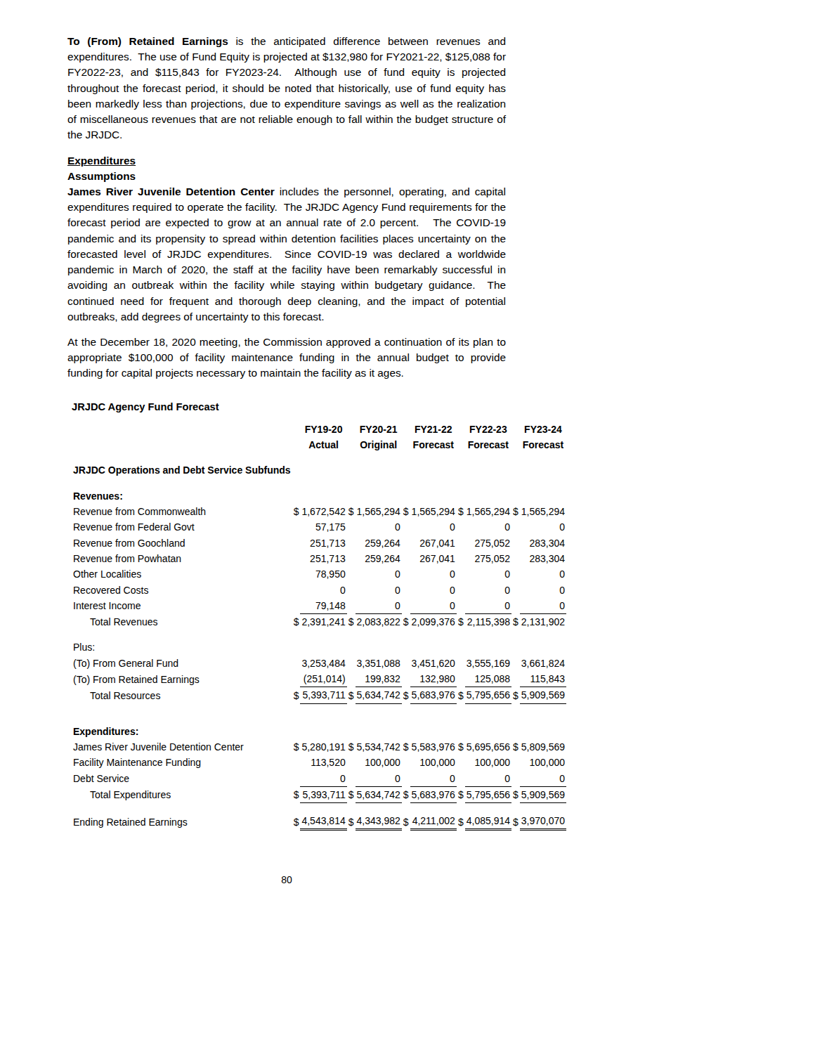To (From) Retained Earnings is the anticipated difference between revenues and expenditures. The use of Fund Equity is projected at $132,980 for FY2021-22, $125,088 for FY2022-23, and $115,843 for FY2023-24. Although use of fund equity is projected throughout the forecast period, it should be noted that historically, use of fund equity has been markedly less than projections, due to expenditure savings as well as the realization of miscellaneous revenues that are not reliable enough to fall within the budget structure of the JRJDC.
Expenditures
Assumptions
James River Juvenile Detention Center includes the personnel, operating, and capital expenditures required to operate the facility. The JRJDC Agency Fund requirements for the forecast period are expected to grow at an annual rate of 2.0 percent. The COVID-19 pandemic and its propensity to spread within detention facilities places uncertainty on the forecasted level of JRJDC expenditures. Since COVID-19 was declared a worldwide pandemic in March of 2020, the staff at the facility have been remarkably successful in avoiding an outbreak within the facility while staying within budgetary guidance. The continued need for frequent and thorough deep cleaning, and the impact of potential outbreaks, add degrees of uncertainty to this forecast.
At the December 18, 2020 meeting, the Commission approved a continuation of its plan to appropriate $100,000 of facility maintenance funding in the annual budget to provide funding for capital projects necessary to maintain the facility as it ages.
JRJDC Agency Fund Forecast
| | | FY19-20 | | FY20-21 | | FY21-22 | | FY22-23 | | FY23-24 |
| | | Actual | | Original | | Forecast | | Forecast | | Forecast |
| JRJDC Operations and Debt Service Subfunds | | | | | | | | | | |
| Revenues: | | | | | | | | | | |
| Revenue from Commonwealth | $ | 1,672,542 | $ | 1,565,294 | $ | 1,565,294 | $ | 1,565,294 | $ | 1,565,294 |
| Revenue from Federal Govt | | 57,175 | | 0 | | 0 | | 0 | | 0 |
| Revenue from Goochland | | 251,713 | | 259,264 | | 267,041 | | 275,052 | | 283,304 |
| Revenue from Powhatan | | 251,713 | | 259,264 | | 267,041 | | 275,052 | | 283,304 |
| Other Localities | | 78,950 | | 0 | | 0 | | 0 | | 0 |
| Recovered Costs | | 0 | | 0 | | 0 | | 0 | | 0 |
| Interest Income | | 79,148 | | 0 | | 0 | | 0 | | 0 |
| Total Revenues | $ | 2,391,241 | $ | 2,083,822 | $ | 2,099,376 | $ | 2,115,398 | $ | 2,131,902 |
| Plus: | | | | | | | | | | |
| (To) From General Fund | | 3,253,484 | | 3,351,088 | | 3,451,620 | | 3,555,169 | | 3,661,824 |
| (To) From Retained Earnings | | (251,014) | | 199,832 | | 132,980 | | 125,088 | | 115,843 |
| Total Resources | $ | 5,393,711 | $ | 5,634,742 | $ | 5,683,976 | $ | 5,795,656 | $ | 5,909,569 |
| Expenditures: | | | | | | | | | | |
| James River Juvenile Detention Center | $ | 5,280,191 | $ | 5,534,742 | $ | 5,583,976 | $ | 5,695,656 | $ | 5,809,569 |
| Facility Maintenance Funding | | 113,520 | | 100,000 | | 100,000 | | 100,000 | | 100,000 |
| Debt Service | | 0 | | 0 | | 0 | | 0 | | 0 |
| Total Expenditures | $ | 5,393,711 | $ | 5,634,742 | $ | 5,683,976 | $ | 5,795,656 | $ | 5,909,569 |
| Ending Retained Earnings | $ | 4,543,814 | $ | 4,343,982 | $ | 4,211,002 | $ | 4,085,914 | $ | 3,970,070 |
80